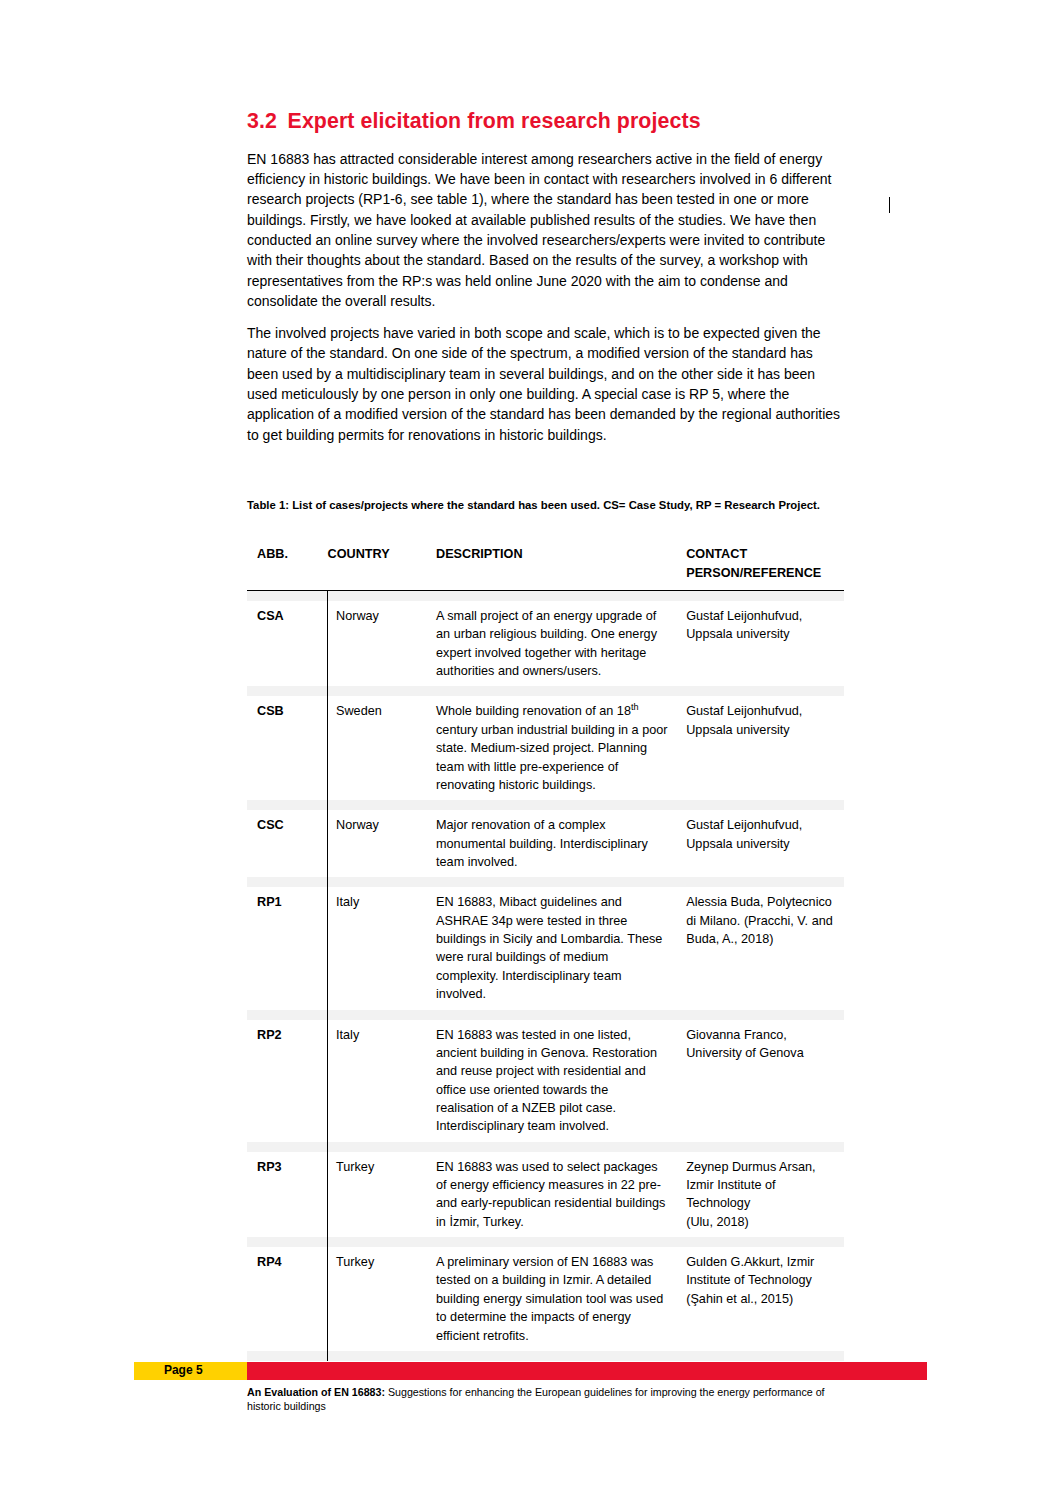3.2 Expert elicitation from research projects
EN 16883 has attracted considerable interest among researchers active in the field of energy efficiency in historic buildings. We have been in contact with researchers involved in 6 different research projects (RP1-6, see table 1), where the standard has been tested in one or more buildings. Firstly, we have looked at available published results of the studies. We have then conducted an online survey where the involved researchers/experts were invited to contribute with their thoughts about the standard. Based on the results of the survey, a workshop with representatives from the RP:s was held online June 2020 with the aim to condense and consolidate the overall results.
The involved projects have varied in both scope and scale, which is to be expected given the nature of the standard. On one side of the spectrum, a modified version of the standard has been used by a multidisciplinary team in several buildings, and on the other side it has been used meticulously by one person in only one building. A special case is RP 5, where the application of a modified version of the standard has been demanded by the regional authorities to get building permits for renovations in historic buildings.
Table 1: List of cases/projects where the standard has been used. CS= Case Study, RP = Research Project.
| ABB. | COUNTRY | DESCRIPTION | CONTACT PERSON/REFERENCE |
| --- | --- | --- | --- |
| CSA | Norway | A small project of an energy upgrade of an urban religious building. One energy expert involved together with heritage authorities and owners/users. | Gustaf Leijonhufvud, Uppsala university |
| CSB | Sweden | Whole building renovation of an 18 th century urban industrial building in a poor state. Medium-sized project. Planning team with little pre-experience of renovating historic buildings. | Gustaf Leijonhufvud, Uppsala university |
| CSC | Norway | Major renovation of a complex monumental building. Interdisciplinary team involved. | Gustaf Leijonhufvud, Uppsala university |
| RP1 | Italy | EN 16883, Mibact guidelines and ASHRAE 34p were tested in three buildings in Sicily and Lombardia. These were rural buildings of medium complexity. Interdisciplinary team involved. | Alessia Buda, Polytecnico di Milano. (Pracchi, V. and Buda, A., 2018) |
| RP2 | Italy | EN 16883 was tested in one listed, ancient building in Genova. Restoration and reuse project with residential and office use oriented towards the realisation of a NZEB pilot case. Interdisciplinary team involved. | Giovanna Franco, University of Genova |
| RP3 | Turkey | EN 16883 was used to select packages of energy efficiency measures in 22 pre- and early-republican residential buildings in İzmir, Turkey. | Zeynep Durmus Arsan, Izmir Institute of Technology (Ulu, 2018) |
| RP4 | Turkey | A preliminary version of EN 16883 was tested on a building in Izmir. A detailed building energy simulation tool was used to determine the impacts of energy efficient retrofits. | Gulden G.Akkurt, Izmir Institute of Technology (Şahin et al., 2015) |
Page 5
An Evaluation of EN 16883: Suggestions for enhancing the European guidelines for improving the energy performance of historic buildings